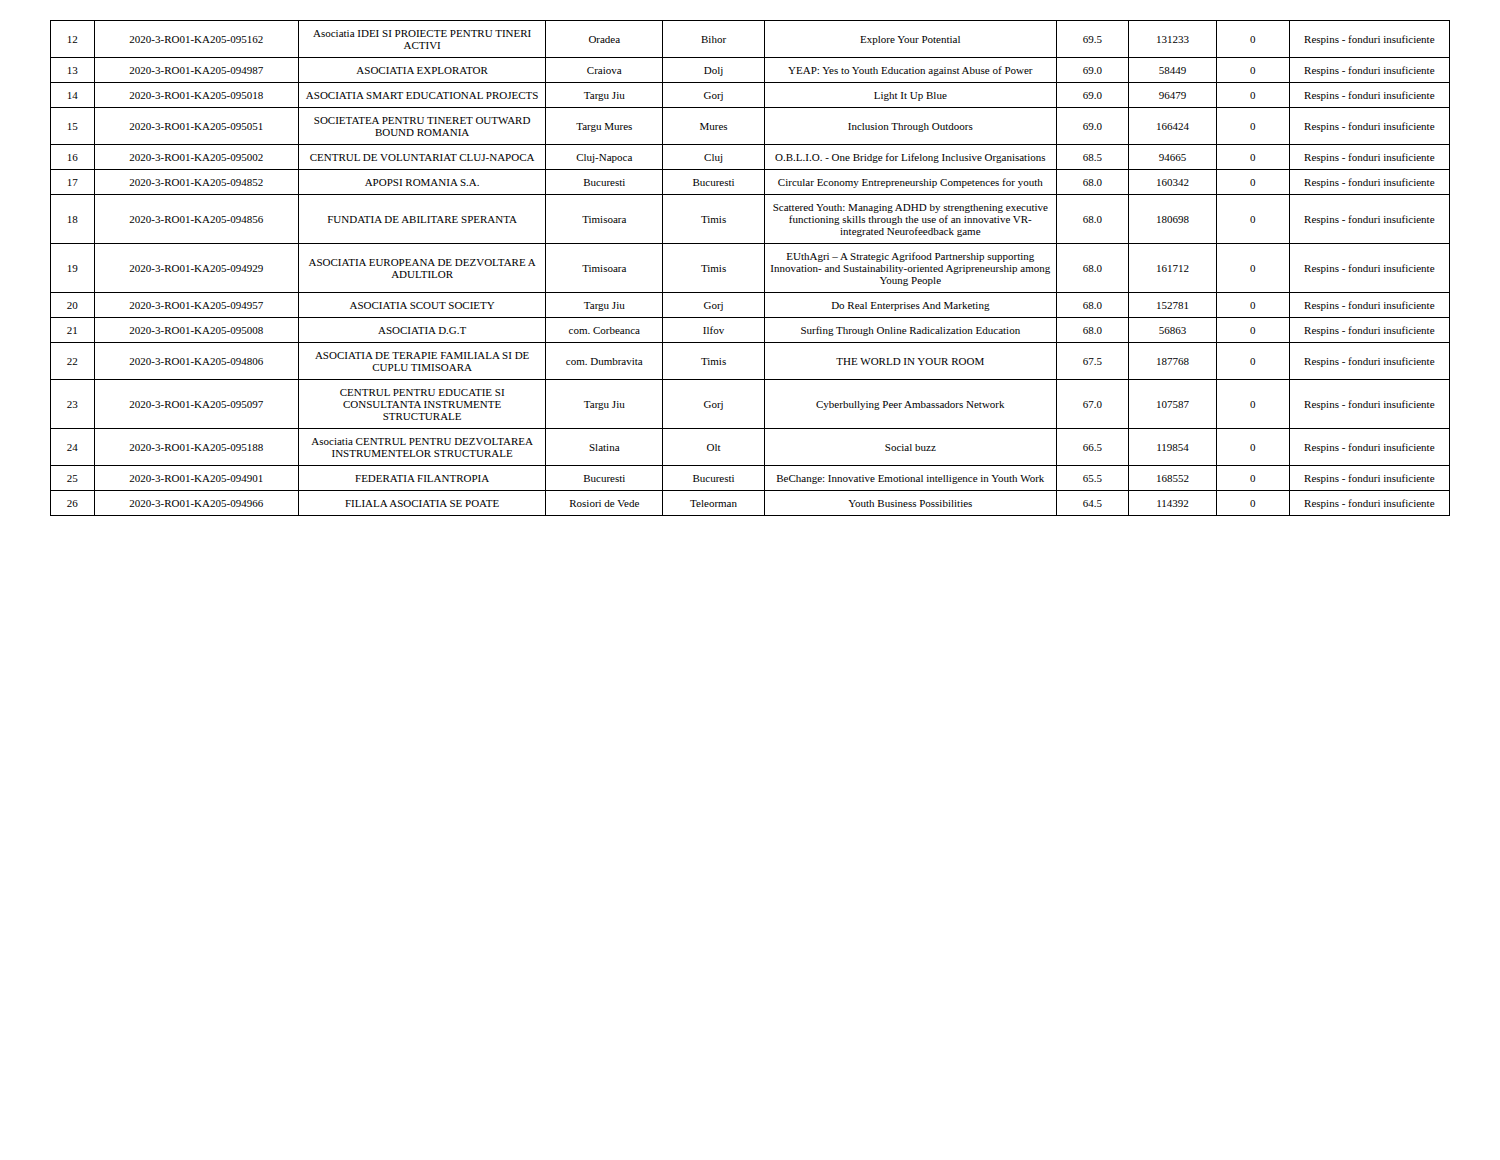| 12 | 2020-3-RO01-KA205-095162 | Asociatia IDEI SI PROIECTE PENTRU TINERI ACTIVI | Oradea | Bihor | Explore Your Potential | 69.5 | 131233 | 0 | Respins - fonduri insuficiente |
| 13 | 2020-3-RO01-KA205-094987 | ASOCIATIA EXPLORATOR | Craiova | Dolj | YEAP: Yes to Youth Education against Abuse of Power | 69.0 | 58449 | 0 | Respins - fonduri insuficiente |
| 14 | 2020-3-RO01-KA205-095018 | ASOCIATIA SMART EDUCATIONAL PROJECTS | Targu Jiu | Gorj | Light It Up Blue | 69.0 | 96479 | 0 | Respins - fonduri insuficiente |
| 15 | 2020-3-RO01-KA205-095051 | SOCIETATEA PENTRU TINERET OUTWARD BOUND ROMANIA | Targu Mures | Mures | Inclusion Through Outdoors | 69.0 | 166424 | 0 | Respins - fonduri insuficiente |
| 16 | 2020-3-RO01-KA205-095002 | CENTRUL DE VOLUNTARIAT CLUJ-NAPOCA | Cluj-Napoca | Cluj | O.B.L.I.O. - One Bridge for Lifelong Inclusive Organisations | 68.5 | 94665 | 0 | Respins - fonduri insuficiente |
| 17 | 2020-3-RO01-KA205-094852 | APOPSI ROMANIA S.A. | Bucuresti | Bucuresti | Circular Economy Entrepreneurship Competences for youth | 68.0 | 160342 | 0 | Respins - fonduri insuficiente |
| 18 | 2020-3-RO01-KA205-094856 | FUNDATIA DE ABILITARE SPERANTA | Timisoara | Timis | Scattered Youth: Managing ADHD by strengthening executive functioning skills through the use of an innovative VR-integrated Neurofeedback game | 68.0 | 180698 | 0 | Respins - fonduri insuficiente |
| 19 | 2020-3-RO01-KA205-094929 | ASOCIATIA EUROPEANA DE DEZVOLTARE A ADULTILOR | Timisoara | Timis | EUthAgri – A Strategic Agrifood Partnership supporting Innovation- and Sustainability-oriented Agripreneurship among Young People | 68.0 | 161712 | 0 | Respins - fonduri insuficiente |
| 20 | 2020-3-RO01-KA205-094957 | ASOCIATIA SCOUT SOCIETY | Targu Jiu | Gorj | Do Real Enterprises And Marketing | 68.0 | 152781 | 0 | Respins - fonduri insuficiente |
| 21 | 2020-3-RO01-KA205-095008 | ASOCIATIA D.G.T | com. Corbeanca | Ilfov | Surfing Through Online Radicalization Education | 68.0 | 56863 | 0 | Respins - fonduri insuficiente |
| 22 | 2020-3-RO01-KA205-094806 | ASOCIATIA DE TERAPIE FAMILIALA SI DE CUPLU TIMISOARA | com. Dumbravita | Timis | THE WORLD IN YOUR ROOM | 67.5 | 187768 | 0 | Respins - fonduri insuficiente |
| 23 | 2020-3-RO01-KA205-095097 | CENTRUL PENTRU EDUCATIE SI CONSULTANTA INSTRUMENTE STRUCTURALE | Targu Jiu | Gorj | Cyberbullying Peer Ambassadors Network | 67.0 | 107587 | 0 | Respins - fonduri insuficiente |
| 24 | 2020-3-RO01-KA205-095188 | Asociatia CENTRUL PENTRU DEZVOLTAREA INSTRUMENTELOR STRUCTURALE | Slatina | Olt | Social buzz | 66.5 | 119854 | 0 | Respins - fonduri insuficiente |
| 25 | 2020-3-RO01-KA205-094901 | FEDERATIA FILANTROPIA | Bucuresti | Bucuresti | BeChange: Innovative Emotional intelligence in Youth Work | 65.5 | 168552 | 0 | Respins - fonduri insuficiente |
| 26 | 2020-3-RO01-KA205-094966 | FILIALA ASOCIATIA SE POATE | Rosiori de Vede | Teleorman | Youth Business Possibilities | 64.5 | 114392 | 0 | Respins - fonduri insuficiente |